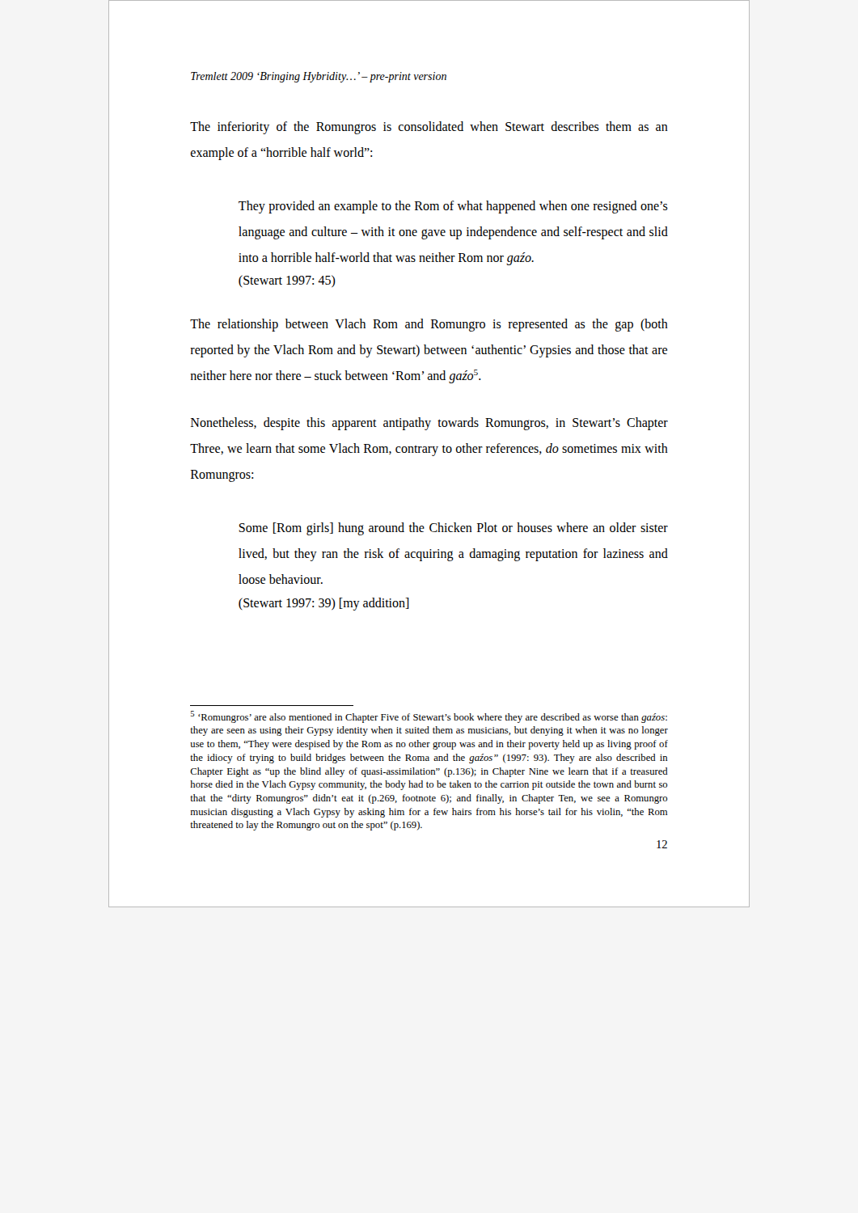Tremlett 2009 ‘Bringing Hybridity…’ – pre-print version
The inferiority of the Romungros is consolidated when Stewart describes them as an example of a “horrible half world”:
They provided an example to the Rom of what happened when one resigned one’s language and culture – with it one gave up independence and self-respect and slid into a horrible half-world that was neither Rom nor gaźo.
(Stewart 1997: 45)
The relationship between Vlach Rom and Romungro is represented as the gap (both reported by the Vlach Rom and by Stewart) between ‘authentic’ Gypsies and those that are neither here nor there – stuck between ‘Rom’ and gaźo5.
Nonetheless, despite this apparent antipathy towards Romungros, in Stewart’s Chapter Three, we learn that some Vlach Rom, contrary to other references, do sometimes mix with Romungros:
Some [Rom girls] hung around the Chicken Plot or houses where an older sister lived, but they ran the risk of acquiring a damaging reputation for laziness and loose behaviour.
(Stewart 1997: 39) [my addition]
5 ‘Romungros’ are also mentioned in Chapter Five of Stewart’s book where they are described as worse than gaźos: they are seen as using their Gypsy identity when it suited them as musicians, but denying it when it was no longer use to them, “They were despised by the Rom as no other group was and in their poverty held up as living proof of the idiocy of trying to build bridges between the Roma and the gaźos” (1997: 93). They are also described in Chapter Eight as “up the blind alley of quasi-assimilation” (p.136); in Chapter Nine we learn that if a treasured horse died in the Vlach Gypsy community, the body had to be taken to the carrion pit outside the town and burnt so that the “dirty Romungros” didn’t eat it (p.269, footnote 6); and finally, in Chapter Ten, we see a Romungro musician disgusting a Vlach Gypsy by asking him for a few hairs from his horse’s tail for his violin, “the Rom threatened to lay the Romungro out on the spot” (p.169).
12